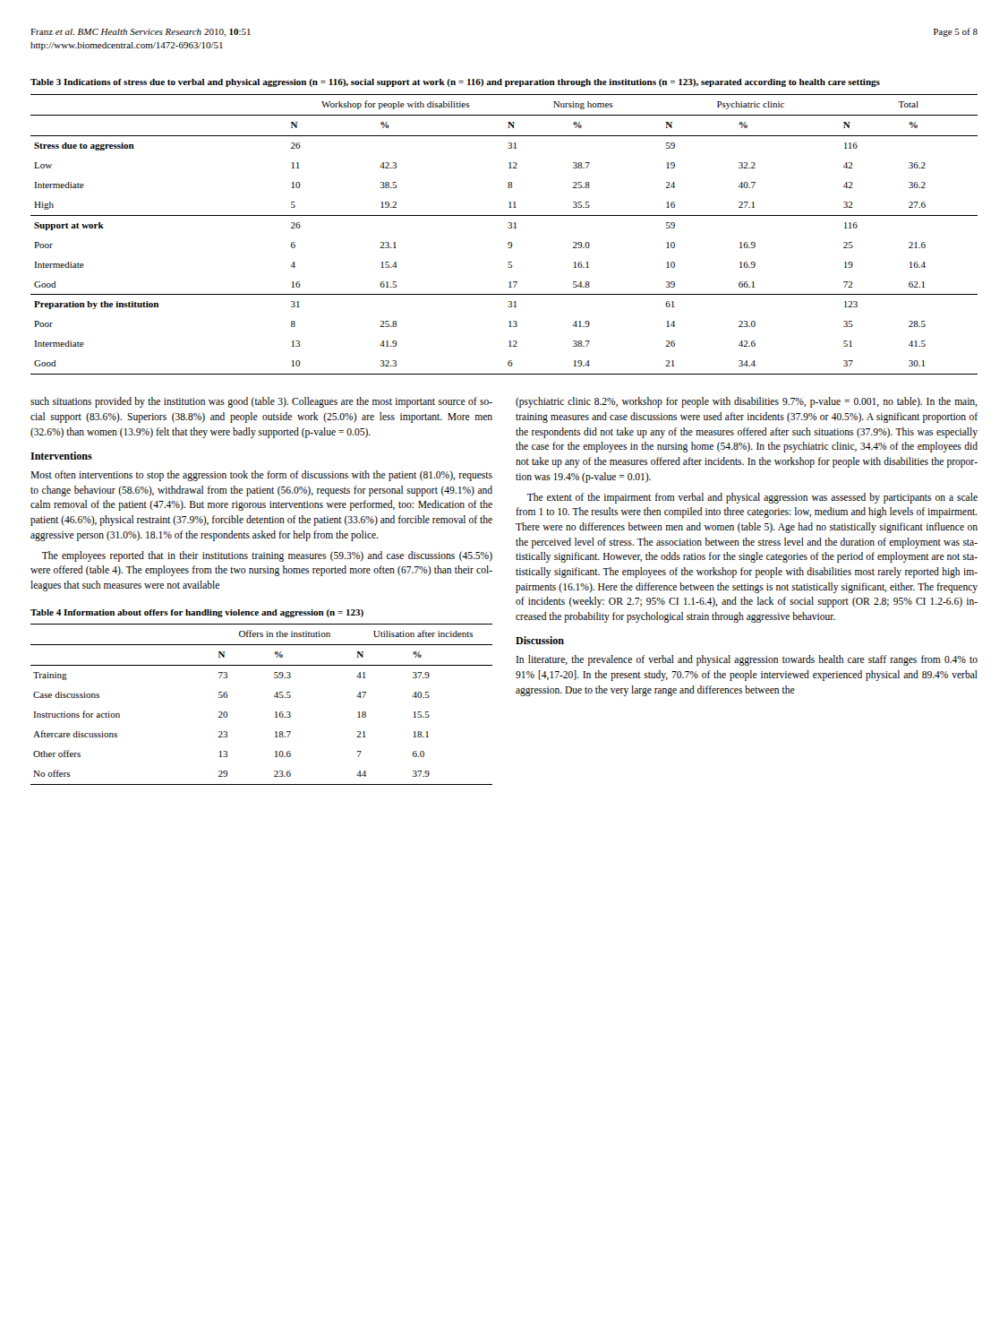Franz et al. BMC Health Services Research 2010, 10:51
http://www.biomedcentral.com/1472-6963/10/51
Page 5 of 8
Table 3 Indications of stress due to verbal and physical aggression (n = 116), social support at work (n = 116) and preparation through the institutions (n = 123), separated according to health care settings
| | Workshop for people with disabilities | Nursing homes | Psychiatric clinic | Total |
| --- | --- | --- | --- | --- |
| | N | % | N | % | N | % | N | % |
| Stress due to aggression | 26 | | 31 | | 59 | | 116 | |
| Low | 11 | 42.3 | 12 | 38.7 | 19 | 32.2 | 42 | 36.2 |
| Intermediate | 10 | 38.5 | 8 | 25.8 | 24 | 40.7 | 42 | 36.2 |
| High | 5 | 19.2 | 11 | 35.5 | 16 | 27.1 | 32 | 27.6 |
| Support at work | 26 | | 31 | | 59 | | 116 | |
| Poor | 6 | 23.1 | 9 | 29.0 | 10 | 16.9 | 25 | 21.6 |
| Intermediate | 4 | 15.4 | 5 | 16.1 | 10 | 16.9 | 19 | 16.4 |
| Good | 16 | 61.5 | 17 | 54.8 | 39 | 66.1 | 72 | 62.1 |
| Preparation by the institution | 31 | | 31 | | 61 | | 123 | |
| Poor | 8 | 25.8 | 13 | 41.9 | 14 | 23.0 | 35 | 28.5 |
| Intermediate | 13 | 41.9 | 12 | 38.7 | 26 | 42.6 | 51 | 41.5 |
| Good | 10 | 32.3 | 6 | 19.4 | 21 | 34.4 | 37 | 30.1 |
such situations provided by the institution was good (table 3). Colleagues are the most important source of social support (83.6%). Superiors (38.8%) and people outside work (25.0%) are less important. More men (32.6%) than women (13.9%) felt that they were badly supported (p-value = 0.05).
Interventions
Most often interventions to stop the aggression took the form of discussions with the patient (81.0%), requests to change behaviour (58.6%), withdrawal from the patient (56.0%), requests for personal support (49.1%) and calm removal of the patient (47.4%). But more rigorous interventions were performed, too: Medication of the patient (46.6%), physical restraint (37.9%), forcible detention of the patient (33.6%) and forcible removal of the aggressive person (31.0%). 18.1% of the respondents asked for help from the police.
The employees reported that in their institutions training measures (59.3%) and case discussions (45.5%) were offered (table 4). The employees from the two nursing homes reported more often (67.7%) than their colleagues that such measures were not available
Table 4 Information about offers for handling violence and aggression (n = 123)
| | Offers in the institution | Utilisation after incidents |
| --- | --- | --- |
| | N | % | N | % |
| Training | 73 | 59.3 | 41 | 37.9 |
| Case discussions | 56 | 45.5 | 47 | 40.5 |
| Instructions for action | 20 | 16.3 | 18 | 15.5 |
| Aftercare discussions | 23 | 18.7 | 21 | 18.1 |
| Other offers | 13 | 10.6 | 7 | 6.0 |
| No offers | 29 | 23.6 | 44 | 37.9 |
(psychiatric clinic 8.2%, workshop for people with disabilities 9.7%, p-value = 0.001, no table). In the main, training measures and case discussions were used after incidents (37.9% or 40.5%). A significant proportion of the respondents did not take up any of the measures offered after such situations (37.9%). This was especially the case for the employees in the nursing home (54.8%). In the psychiatric clinic, 34.4% of the employees did not take up any of the measures offered after incidents. In the workshop for people with disabilities the proportion was 19.4% (p-value = 0.01).
The extent of the impairment from verbal and physical aggression was assessed by participants on a scale from 1 to 10. The results were then compiled into three categories: low, medium and high levels of impairment. There were no differences between men and women (table 5). Age had no statistically significant influence on the perceived level of stress. The association between the stress level and the duration of employment was statistically significant. However, the odds ratios for the single categories of the period of employment are not statistically significant. The employees of the workshop for people with disabilities most rarely reported high impairments (16.1%). Here the difference between the settings is not statistically significant, either. The frequency of incidents (weekly: OR 2.7; 95% CI 1.1-6.4), and the lack of social support (OR 2.8; 95% CI 1.2-6.6) increased the probability for psychological strain through aggressive behaviour.
Discussion
In literature, the prevalence of verbal and physical aggression towards health care staff ranges from 0.4% to 91% [4,17-20]. In the present study, 70.7% of the people interviewed experienced physical and 89.4% verbal aggression. Due to the very large range and differences between the